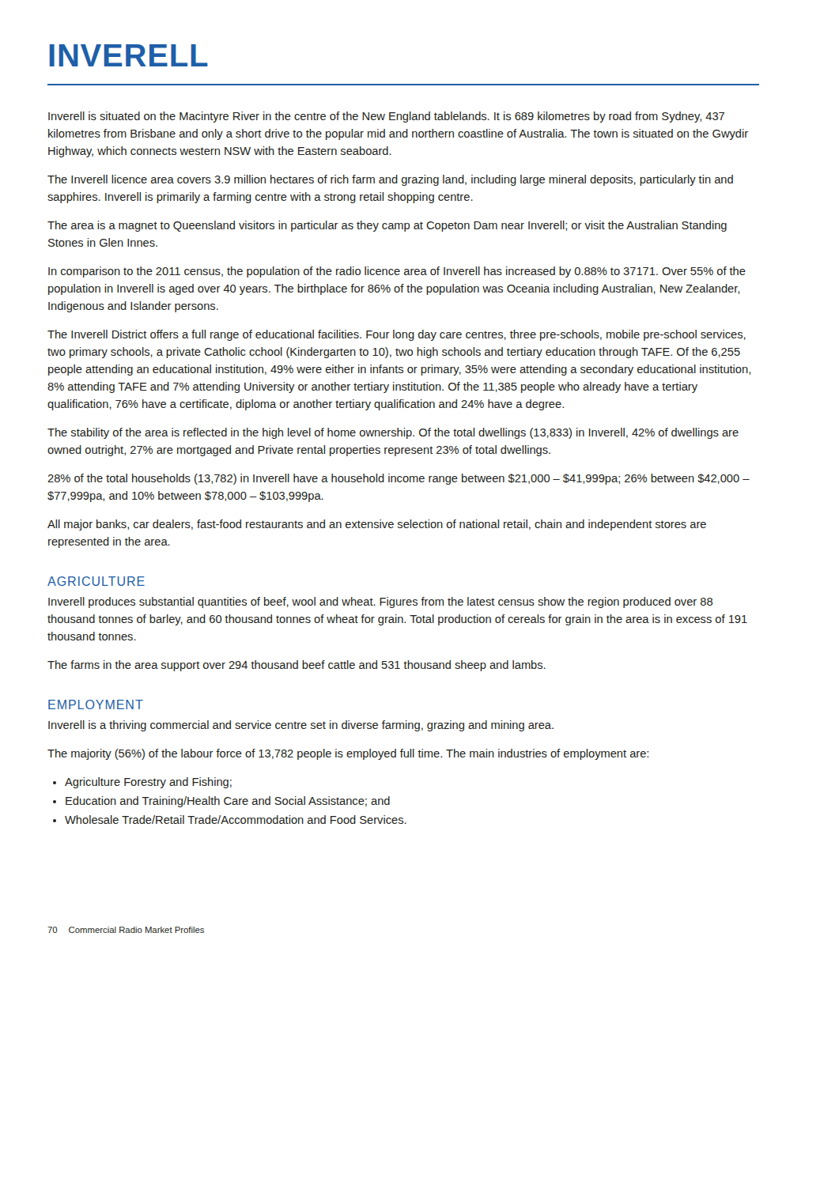INVERELL
Inverell is situated on the Macintyre River in the centre of the New England tablelands. It is 689 kilometres by road from Sydney, 437 kilometres from Brisbane and only a short drive to the popular mid and northern coastline of Australia. The town is situated on the Gwydir Highway, which connects western NSW with the Eastern seaboard.
The Inverell licence area covers 3.9 million hectares of rich farm and grazing land, including large mineral deposits, particularly tin and sapphires. Inverell is primarily a farming centre with a strong retail shopping centre.
The area is a magnet to Queensland visitors in particular as they camp at Copeton Dam near Inverell; or visit the Australian Standing Stones in Glen Innes.
In comparison to the 2011 census, the population of the radio licence area of Inverell has increased by 0.88% to 37171. Over 55% of the population in Inverell is aged over 40 years. The birthplace for 86% of the population was Oceania including Australian, New Zealander, Indigenous and Islander persons.
The Inverell District offers a full range of educational facilities. Four long day care centres, three pre-schools, mobile pre-school services, two primary schools, a private Catholic cchool (Kindergarten to 10), two high schools and tertiary education through TAFE. Of the 6,255 people attending an educational institution, 49% were either in infants or primary, 35% were attending a secondary educational institution, 8% attending TAFE and 7% attending University or another tertiary institution. Of the 11,385 people who already have a tertiary qualification, 76% have a certificate, diploma or another tertiary qualification and 24% have a degree.
The stability of the area is reflected in the high level of home ownership. Of the total dwellings (13,833) in Inverell, 42% of dwellings are owned outright, 27% are mortgaged and Private rental properties represent 23% of total dwellings.
28% of the total households (13,782) in Inverell have a household income range between $21,000 – $41,999pa; 26% between $42,000 – $77,999pa, and 10% between $78,000 – $103,999pa.
All major banks, car dealers, fast-food restaurants and an extensive selection of national retail, chain and independent stores are represented in the area.
Agriculture
Inverell produces substantial quantities of beef, wool and wheat. Figures from the latest census show the region produced over 88 thousand tonnes of barley, and 60 thousand tonnes of wheat for grain. Total production of cereals for grain in the area is in excess of 191 thousand tonnes.
The farms in the area support over 294 thousand beef cattle and 531 thousand sheep and lambs.
Employment
Inverell is a thriving commercial and service centre set in diverse farming, grazing and mining area.
The majority (56%) of the labour force of 13,782 people is employed full time. The main industries of employment are:
Agriculture Forestry and Fishing;
Education and Training/Health Care and Social Assistance; and
Wholesale Trade/Retail Trade/Accommodation and Food Services.
70 Commercial Radio Market Profiles